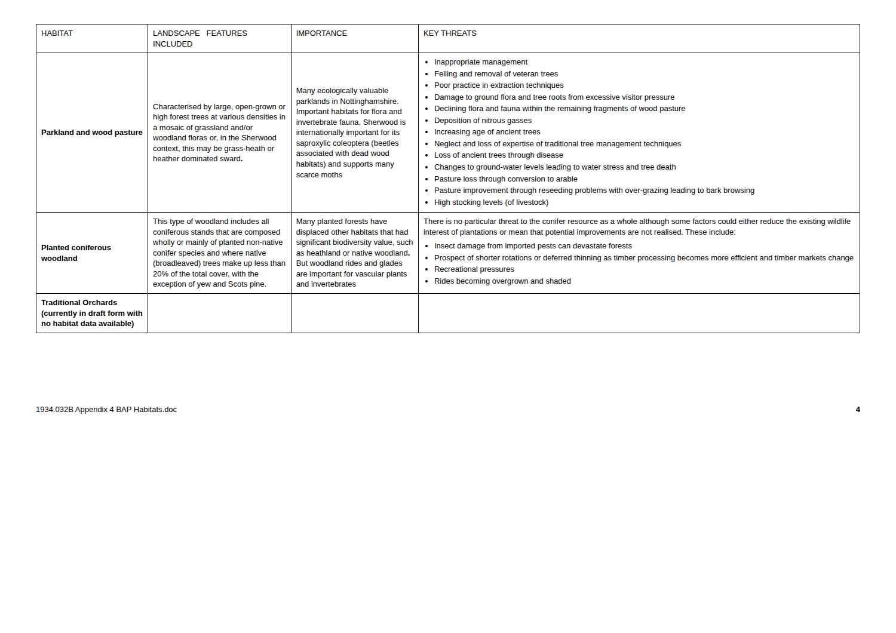| HABITAT | LANDSCAPE FEATURES INCLUDED | IMPORTANCE | KEY THREATS |
| --- | --- | --- | --- |
| Parkland and wood pasture | Characterised by large, open-grown or high forest trees at various densities in a mosaic of grassland and/or woodland floras or, in the Sherwood context, this may be grass-heath or heather dominated sward . | Many ecologically valuable parklands in Nottinghamshire. Important habitats for flora and invertebrate fauna. Sherwood is internationally important for its saproxylic coleoptera (beetles associated with dead wood habitats) and supports many scarce moths | Inappropriate management Felling and removal of veteran trees Poor practice in extraction techniques Damage to ground flora and tree roots from excessive visitor pressure Declining flora and fauna within the remaining fragments of wood pasture Deposition of nitrous gasses Increasing age of ancient trees Neglect and loss of expertise of traditional tree management techniques Loss of ancient trees through disease Changes to ground-water levels leading to water stress and tree death Pasture loss through conversion to arable Pasture improvement through reseeding problems with over-grazing leading to bark browsing High stocking levels (of livestock) |
| Planted coniferous woodland | This type of woodland includes all coniferous stands that are composed wholly or mainly of planted non-native conifer species and where native (broadleaved) trees make up less than 20% of the total cover, with the exception of yew and Scots pine. | Many planted forests have displaced other habitats that had significant biodiversity value, such as heathland or native woodland . But woodland rides and glades are important for vascular plants and invertebrates | There is no particular threat to the conifer resource as a whole although some factors could either reduce the existing wildlife interest of plantations or mean that potential improvements are not realised. These include: Insect damage from imported pests can devastate forests Prospect of shorter rotations or deferred thinning as timber processing becomes more efficient and timber markets change Recreational pressures Rides becoming overgrown and shaded |
| Traditional Orchards (currently in draft form with no habitat data available) | | | |
1934.032B Appendix 4 BAP Habitats.doc 4